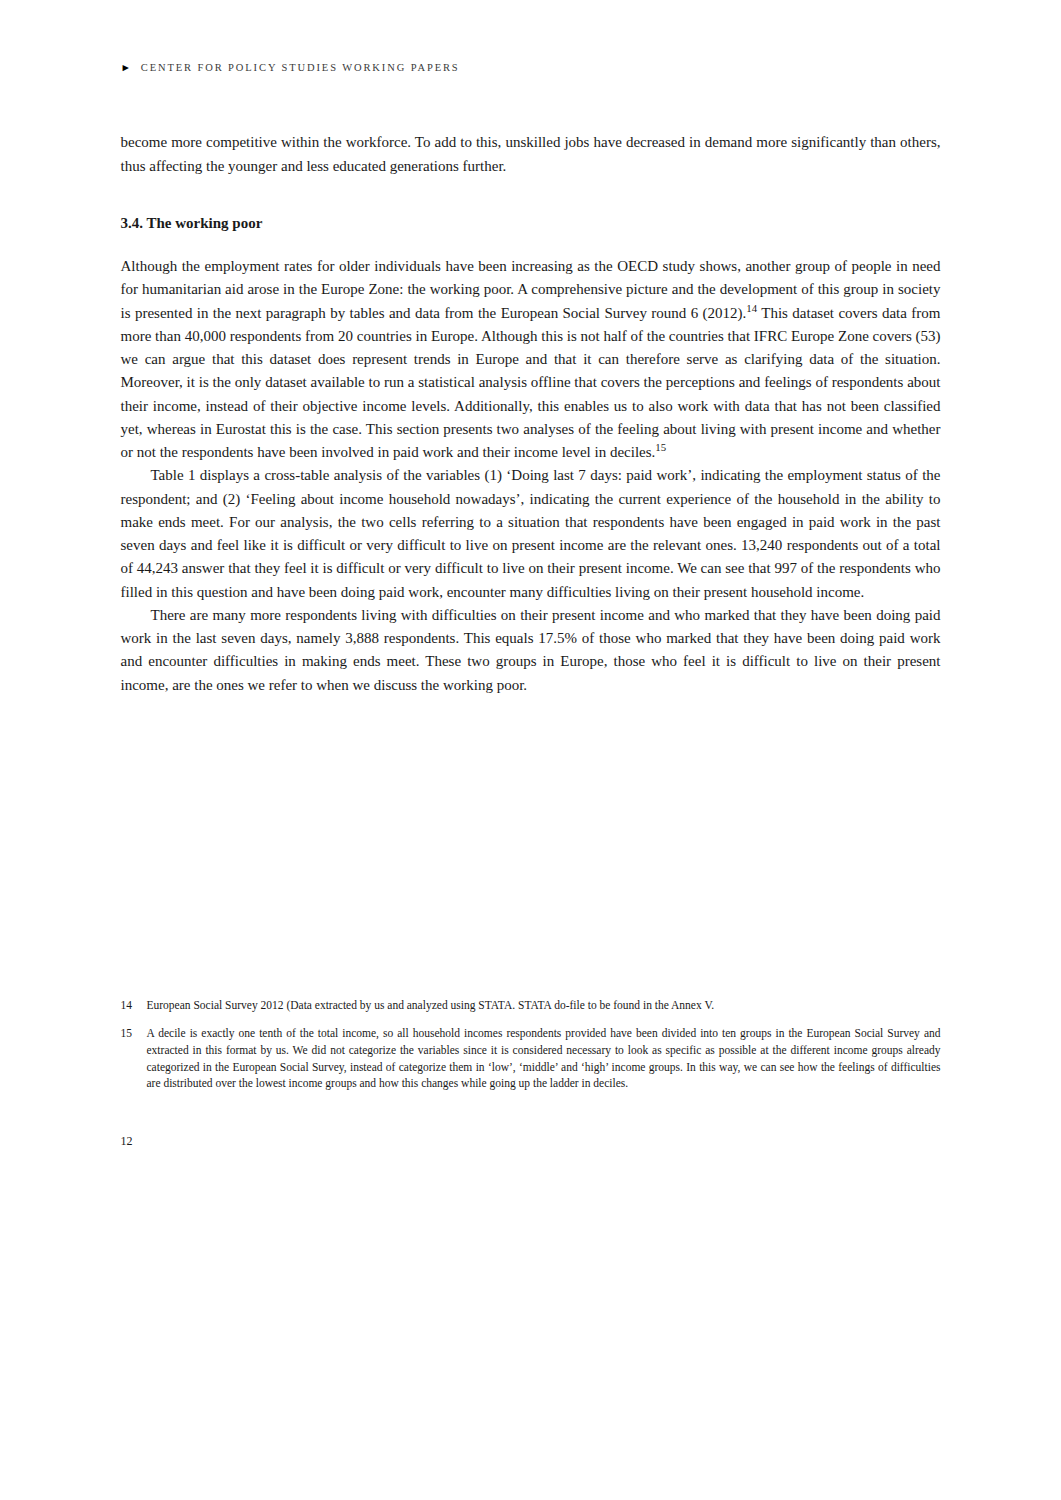►Center for Policy Studies Working Papers
become more competitive within the workforce. To add to this, unskilled jobs have decreased in demand more significantly than others, thus affecting the younger and less educated generations further.
3.4. The working poor
Although the employment rates for older individuals have been increasing as the OECD study shows, another group of people in need for humanitarian aid arose in the Europe Zone: the working poor. A comprehensive picture and the development of this group in society is presented in the next paragraph by tables and data from the European Social Survey round 6 (2012).14 This dataset covers data from more than 40,000 respondents from 20 countries in Europe. Although this is not half of the countries that IFRC Europe Zone covers (53) we can argue that this dataset does represent trends in Europe and that it can therefore serve as clarifying data of the situation. Moreover, it is the only dataset available to run a statistical analysis offline that covers the perceptions and feelings of respondents about their income, instead of their objective income levels. Additionally, this enables us to also work with data that has not been classified yet, whereas in Eurostat this is the case. This section presents two analyses of the feeling about living with present income and whether or not the respondents have been involved in paid work and their income level in deciles.15
Table 1 displays a cross-table analysis of the variables (1) ‘Doing last 7 days: paid work’, indicating the employment status of the respondent; and (2) ‘Feeling about income household nowadays’, indicating the current experience of the household in the ability to make ends meet. For our analysis, the two cells referring to a situation that respondents have been engaged in paid work in the past seven days and feel like it is difficult or very difficult to live on present income are the relevant ones. 13,240 respondents out of a total of 44,243 answer that they feel it is difficult or very difficult to live on their present income. We can see that 997 of the respondents who filled in this question and have been doing paid work, encounter many difficulties living on their present household income.
There are many more respondents living with difficulties on their present income and who marked that they have been doing paid work in the last seven days, namely 3,888 respondents. This equals 17.5% of those who marked that they have been doing paid work and encounter difficulties in making ends meet. These two groups in Europe, those who feel it is difficult to live on their present income, are the ones we refer to when we discuss the working poor.
14
European Social Survey 2012 (Data extracted by us and analyzed using STATA. STATA do-file to be found in the Annex V.
15
A decile is exactly one tenth of the total income, so all household incomes respondents provided have been divided into ten groups in the European Social Survey and extracted in this format by us. We did not categorize the variables since it is considered necessary to look as specific as possible at the different income groups already categorized in the European Social Survey, instead of categorize them in ‘low’, ‘middle’ and ‘high’ income groups. In this way, we can see how the feelings of difficulties are distributed over the lowest income groups and how this changes while going up the ladder in deciles.
12